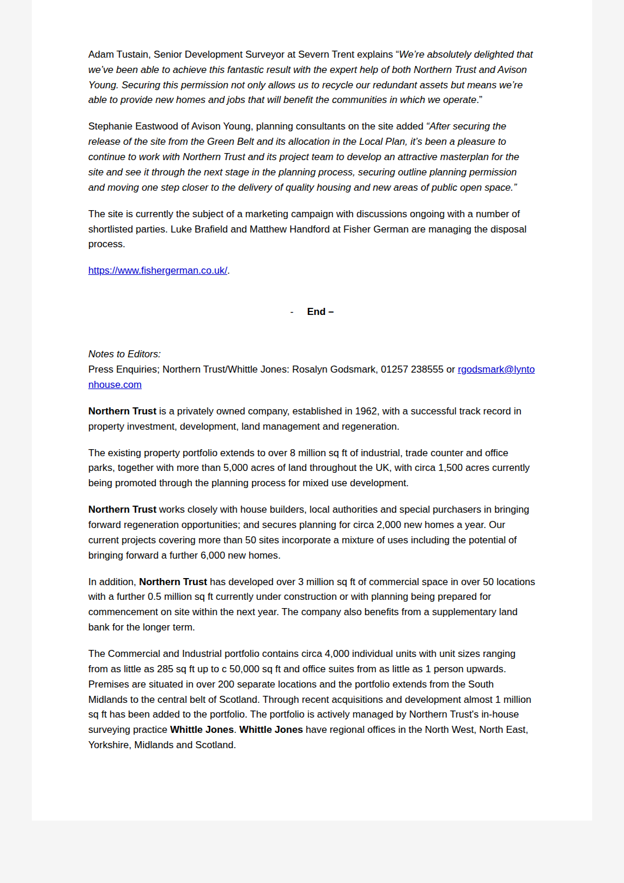Adam Tustain, Senior Development Surveyor at Severn Trent explains “We’re absolutely delighted that we’ve been able to achieve this fantastic result with the expert help of both Northern Trust and Avison Young. Securing this permission not only allows us to recycle our redundant assets but means we’re able to provide new homes and jobs that will benefit the communities in which we operate.”
Stephanie Eastwood of Avison Young, planning consultants on the site added “After securing the release of the site from the Green Belt and its allocation in the Local Plan, it’s been a pleasure to continue to work with Northern Trust and its project team to develop an attractive masterplan for the site and see it through the next stage in the planning process, securing outline planning permission and moving one step closer to the delivery of quality housing and new areas of public open space.”
The site is currently the subject of a marketing campaign with discussions ongoing with a number of shortlisted parties. Luke Brafield and Matthew Handford at Fisher German are managing the disposal process.
https://www.fishergerman.co.uk/.
-End –
Notes to Editors:
Press Enquiries; Northern Trust/Whittle Jones: Rosalyn Godsmark, 01257 238555 or rgodsmark@lyntonhouse.com
Northern Trust is a privately owned company, established in 1962, with a successful track record in property investment, development, land management and regeneration.
The existing property portfolio extends to over 8 million sq ft of industrial, trade counter and office parks, together with more than 5,000 acres of land throughout the UK, with circa 1,500 acres currently being promoted through the planning process for mixed use development.
Northern Trust works closely with house builders, local authorities and special purchasers in bringing forward regeneration opportunities; and secures planning for circa 2,000 new homes a year. Our current projects covering more than 50 sites incorporate a mixture of uses including the potential of bringing forward a further 6,000 new homes.
In addition, Northern Trust has developed over 3 million sq ft of commercial space in over 50 locations with a further 0.5 million sq ft currently under construction or with planning being prepared for commencement on site within the next year. The company also benefits from a supplementary land bank for the longer term.
The Commercial and Industrial portfolio contains circa 4,000 individual units with unit sizes ranging from as little as 285 sq ft up to c 50,000 sq ft and office suites from as little as 1 person upwards. Premises are situated in over 200 separate locations and the portfolio extends from the South Midlands to the central belt of Scotland. Through recent acquisitions and development almost 1 million sq ft has been added to the portfolio. The portfolio is actively managed by Northern Trust's in-house surveying practice Whittle Jones. Whittle Jones have regional offices in the North West, North East, Yorkshire, Midlands and Scotland.